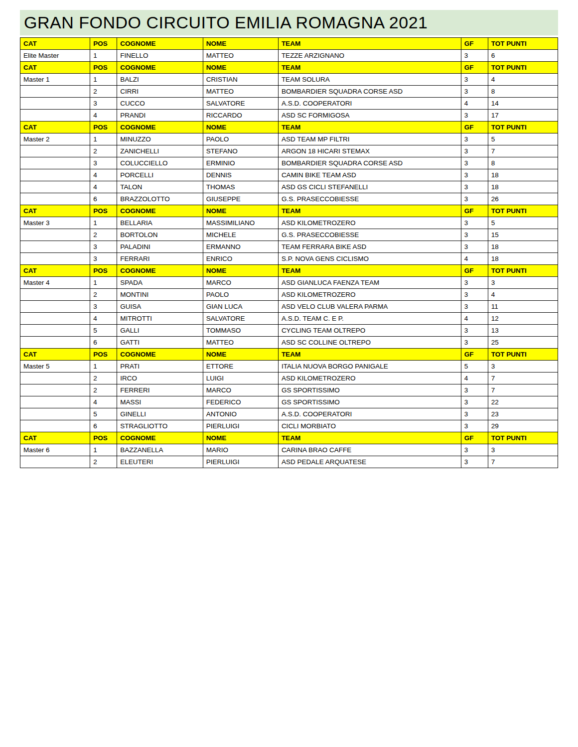GRAN FONDO CIRCUITO EMILIA ROMAGNA 2021
| CAT | POS | COGNOME | NOME | TEAM | GF | TOT PUNTI |
| Elite Master | 1 | FINELLO | MATTEO | TEZZE ARZIGNANO | 3 | 6 |
| CAT | POS | COGNOME | NOME | TEAM | GF | TOT PUNTI |
| Master 1 | 1 | BALZI | CRISTIAN | TEAM SOLURA | 3 | 4 |
| | 2 | CIRRI | MATTEO | BOMBARDIER SQUADRA CORSE ASD | 3 | 8 |
| | 3 | CUCCO | SALVATORE | A.S.D. COOPERATORI | 4 | 14 |
| | 4 | PRANDI | RICCARDO | ASD SC FORMIGOSA | 3 | 17 |
| CAT | POS | COGNOME | NOME | TEAM | GF | TOT PUNTI |
| Master 2 | 1 | MINUZZO | PAOLO | ASD TEAM MP FILTRI | 3 | 5 |
| | 2 | ZANICHELLI | STEFANO | ARGON 18 HICARI STEMAX | 3 | 7 |
| | 3 | COLUCCIELLO | ERMINIO | BOMBARDIER SQUADRA CORSE ASD | 3 | 8 |
| | 4 | PORCELLI | DENNIS | CAMIN BIKE TEAM ASD | 3 | 18 |
| | 4 | TALON | THOMAS | ASD GS CICLI STEFANELLI | 3 | 18 |
| | 6 | BRAZZOLOTTO | GIUSEPPE | G.S. PRASECCOBIESSE | 3 | 26 |
| CAT | POS | COGNOME | NOME | TEAM | GF | TOT PUNTI |
| Master 3 | 1 | BELLARIA | MASSIMILIANO | ASD KILOMETROZERO | 3 | 5 |
| | 2 | BORTOLON | MICHELE | G.S. PRASECCOBIESSE | 3 | 15 |
| | 3 | PALADINI | ERMANNO | TEAM FERRARA BIKE ASD | 3 | 18 |
| | 3 | FERRARI | ENRICO | S.P. NOVA GENS CICLISMO | 4 | 18 |
| CAT | POS | COGNOME | NOME | TEAM | GF | TOT PUNTI |
| Master 4 | 1 | SPADA | MARCO | ASD GIANLUCA FAENZA TEAM | 3 | 3 |
| | 2 | MONTINI | PAOLO | ASD KILOMETROZERO | 3 | 4 |
| | 3 | GUISA | GIAN LUCA | ASD VELO CLUB VALERA PARMA | 3 | 11 |
| | 4 | MITROTTI | SALVATORE | A.S.D. TEAM C. E P. | 4 | 12 |
| | 5 | GALLI | TOMMASO | CYCLING TEAM OLTREPO | 3 | 13 |
| | 6 | GATTI | MATTEO | ASD SC COLLINE OLTREPO | 3 | 25 |
| CAT | POS | COGNOME | NOME | TEAM | GF | TOT PUNTI |
| Master 5 | 1 | PRATI | ETTORE | ITALIA NUOVA BORGO PANIGALE | 5 | 3 |
| | 2 | IRCO | LUIGI | ASD KILOMETROZERO | 4 | 7 |
| | 2 | FERRERI | MARCO | GS SPORTISSIMO | 3 | 7 |
| | 4 | MASSI | FEDERICO | GS SPORTISSIMO | 3 | 22 |
| | 5 | GINELLI | ANTONIO | A.S.D. COOPERATORI | 3 | 23 |
| | 6 | STRAGLIOTTO | PIERLUIGI | CICLI MORBIATO | 3 | 29 |
| CAT | POS | COGNOME | NOME | TEAM | GF | TOT PUNTI |
| Master 6 | 1 | BAZZANELLA | MARIO | CARINA BRAO CAFFE | 3 | 3 |
| | 2 | ELEUTERI | PIERLUIGI | ASD PEDALE ARQUATESE | 3 | 7 |